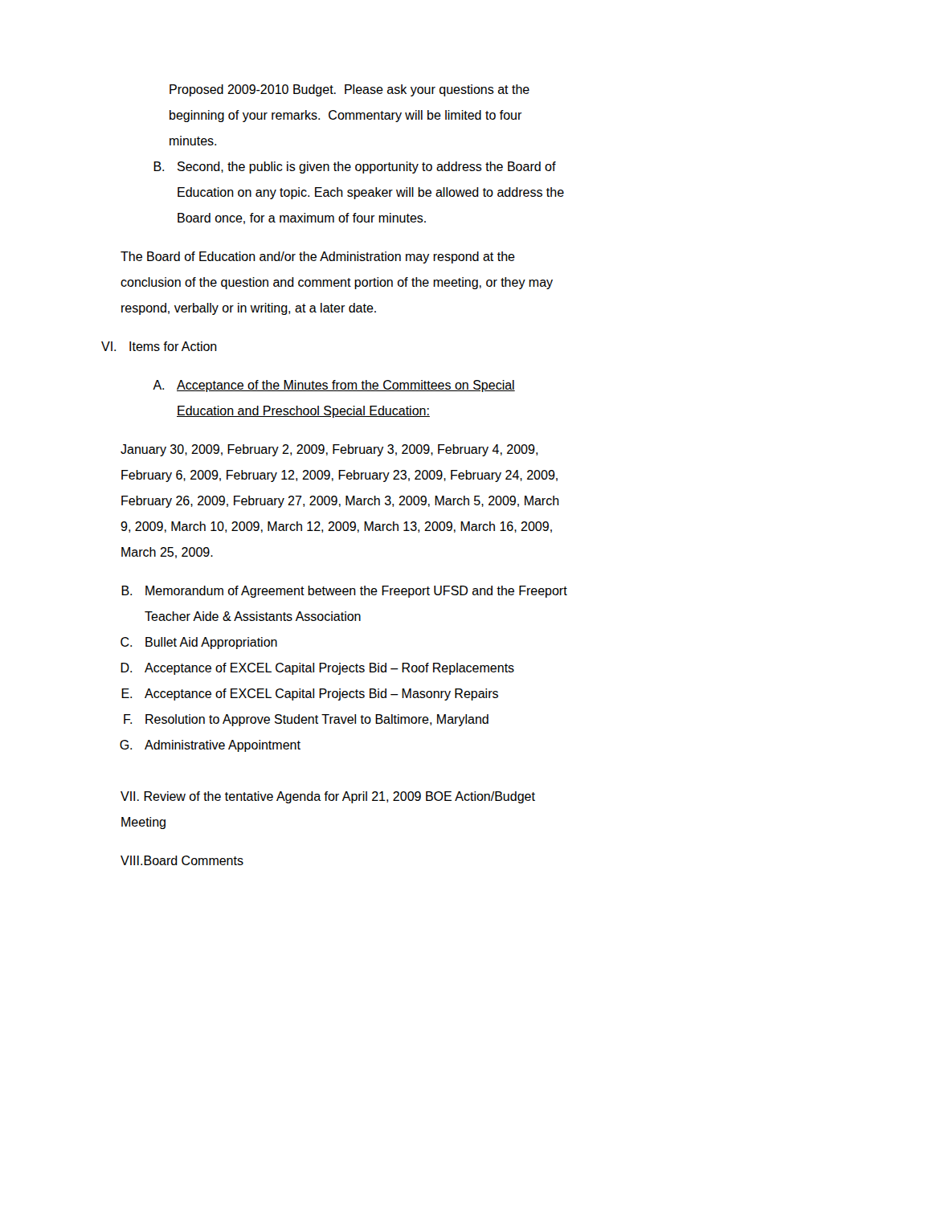Proposed 2009-2010 Budget. Please ask your questions at the beginning of your remarks. Commentary will be limited to four minutes.
Second, the public is given the opportunity to address the Board of Education on any topic. Each speaker will be allowed to address the Board once, for a maximum of four minutes.
The Board of Education and/or the Administration may respond at the conclusion of the question and comment portion of the meeting, or they may respond, verbally or in writing, at a later date.
Items for Action
Acceptance of the Minutes from the Committees on Special Education and Preschool Special Education:
January 30, 2009, February 2, 2009, February 3, 2009, February 4, 2009, February 6, 2009, February 12, 2009, February 23, 2009, February 24, 2009, February 26, 2009, February 27, 2009, March 3, 2009, March 5, 2009, March 9, 2009, March 10, 2009, March 12, 2009, March 13, 2009, March 16, 2009, March 25, 2009.
Memorandum of Agreement between the Freeport UFSD and the Freeport Teacher Aide & Assistants Association
Bullet Aid Appropriation
Acceptance of EXCEL Capital Projects Bid – Roof Replacements
Acceptance of EXCEL Capital Projects Bid – Masonry Repairs
Resolution to Approve Student Travel to Baltimore, Maryland
Administrative Appointment
VII. Review of the tentative Agenda for April 21, 2009 BOE Action/Budget Meeting
VIII.Board Comments